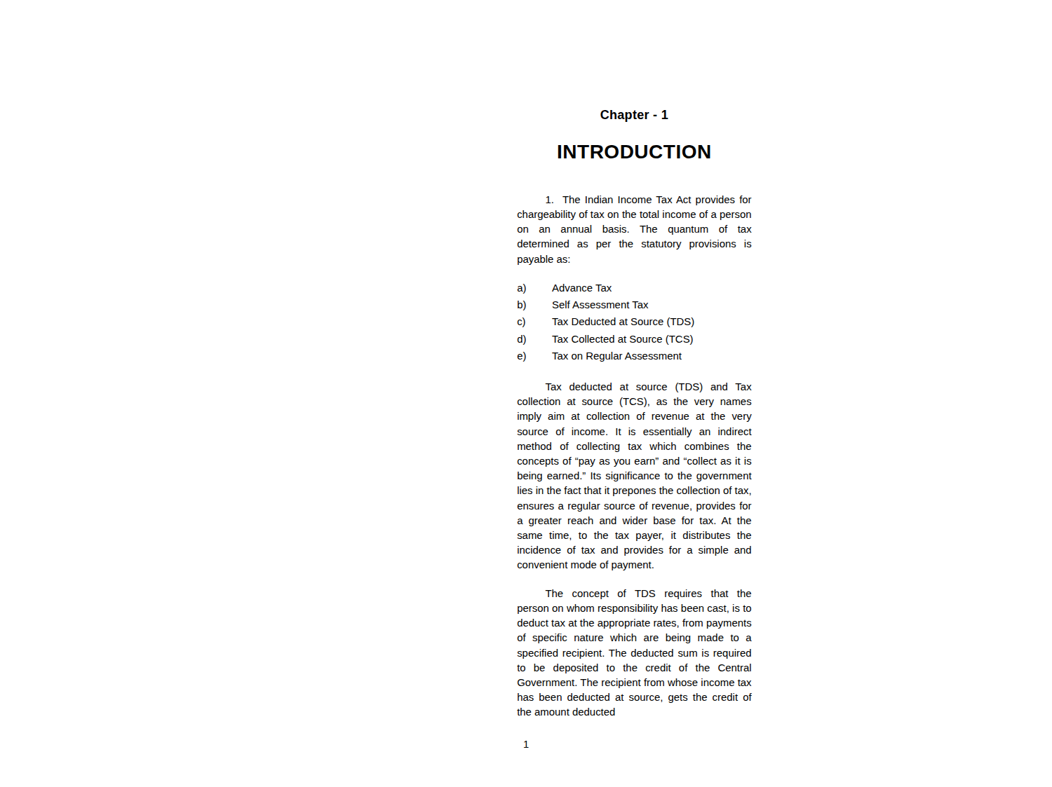Chapter - 1
INTRODUCTION
1. The Indian Income Tax Act provides for chargeability of tax on the total income of a person on an annual basis. The quantum of tax determined as per the statutory provisions is payable as:
a) Advance Tax
b) Self Assessment Tax
c) Tax Deducted at Source (TDS)
d) Tax Collected at Source (TCS)
e) Tax on Regular Assessment
Tax deducted at source (TDS) and Tax collection at source (TCS), as the very names imply aim at collection of revenue at the very source of income. It is essentially an indirect method of collecting tax which combines the concepts of “pay as you earn” and “collect as it is being earned.” Its significance to the government lies in the fact that it prepones the collection of tax, ensures a regular source of revenue, provides for a greater reach and wider base for tax. At the same time, to the tax payer, it distributes the incidence of tax and provides for a simple and convenient mode of payment.
The concept of TDS requires that the person on whom responsibility has been cast, is to deduct tax at the appropriate rates, from payments of specific nature which are being made to a specified recipient. The deducted sum is required to be deposited to the credit of the Central Government. The recipient from whose income tax has been deducted at source, gets the credit of the amount deducted
1